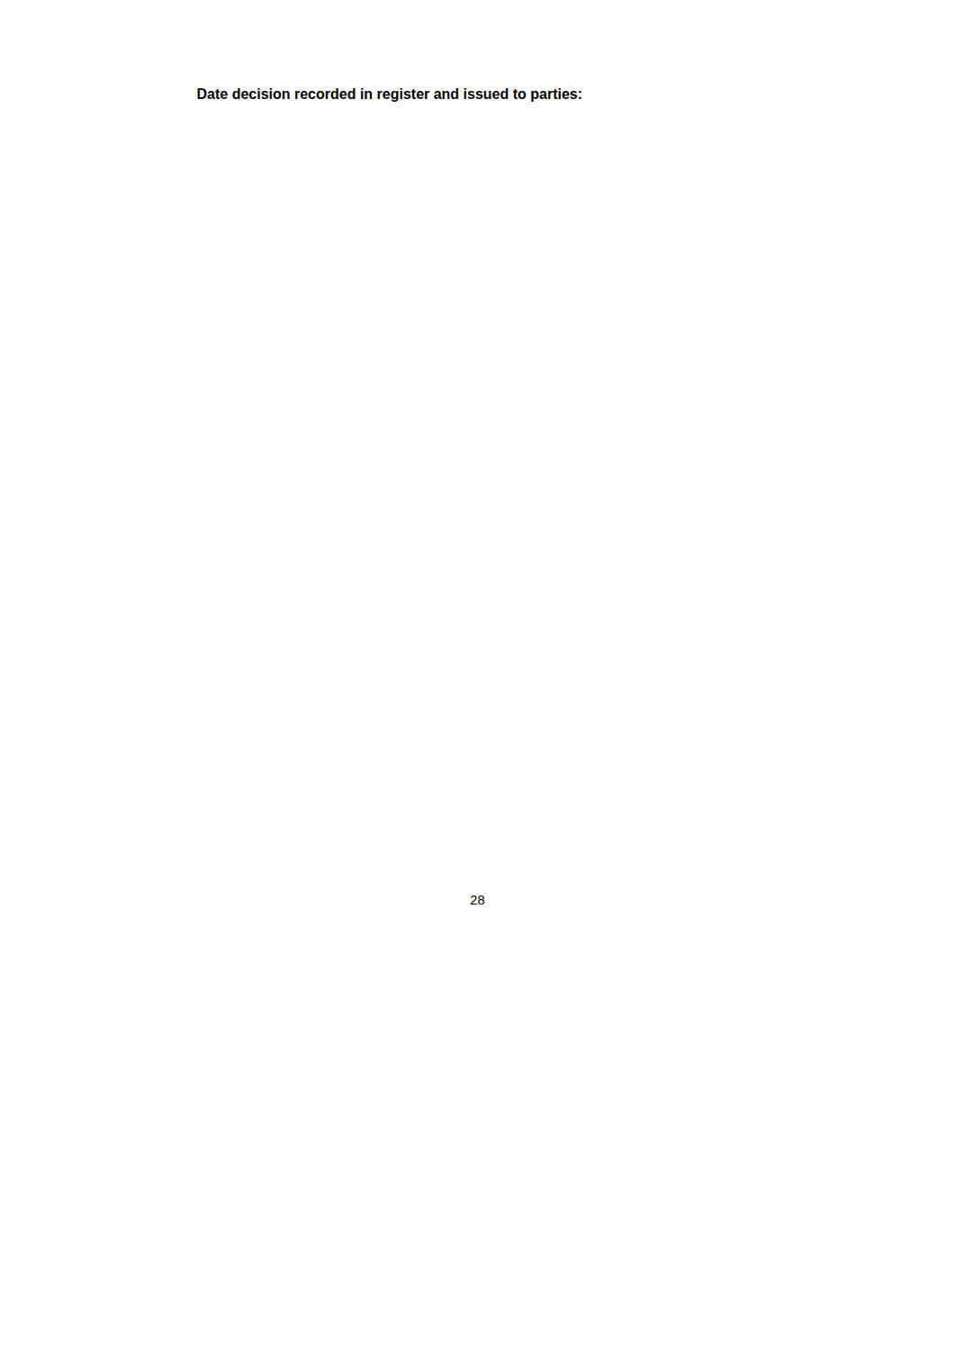Date decision recorded in register and issued to parties:
28